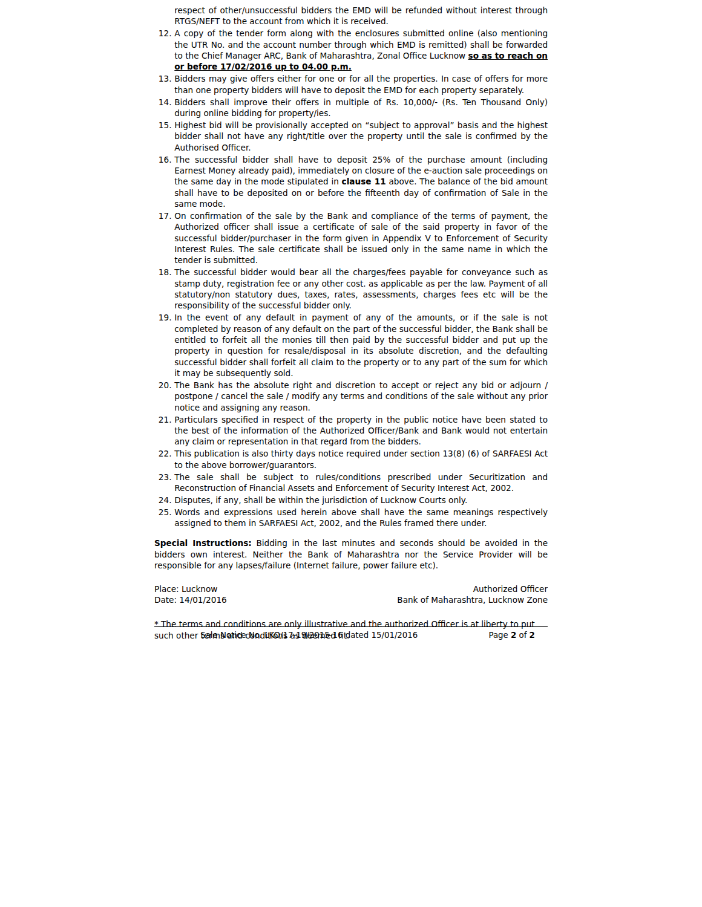respect of other/unsuccessful bidders the EMD will be refunded without interest through RTGS/NEFT to the account from which it is received.
A copy of the tender form along with the enclosures submitted online (also mentioning the UTR No. and the account number through which EMD is remitted) shall be forwarded to the Chief Manager ARC, Bank of Maharashtra, Zonal Office Lucknow so as to reach on or before 17/02/2016 up to 04.00 p.m.
Bidders may give offers either for one or for all the properties. In case of offers for more than one property bidders will have to deposit the EMD for each property separately.
Bidders shall improve their offers in multiple of Rs. 10,000/- (Rs. Ten Thousand Only) during online bidding for property/ies.
Highest bid will be provisionally accepted on “subject to approval” basis and the highest bidder shall not have any right/title over the property until the sale is confirmed by the Authorised Officer.
The successful bidder shall have to deposit 25% of the purchase amount (including Earnest Money already paid), immediately on closure of the e-auction sale proceedings on the same day in the mode stipulated in clause 11 above. The balance of the bid amount shall have to be deposited on or before the fifteenth day of confirmation of Sale in the same mode.
On confirmation of the sale by the Bank and compliance of the terms of payment, the Authorized officer shall issue a certificate of sale of the said property in favor of the successful bidder/purchaser in the form given in Appendix V to Enforcement of Security Interest Rules. The sale certificate shall be issued only in the same name in which the tender is submitted.
The successful bidder would bear all the charges/fees payable for conveyance such as stamp duty, registration fee or any other cost. as applicable as per the law. Payment of all statutory/non statutory dues, taxes, rates, assessments, charges fees etc will be the responsibility of the successful bidder only.
In the event of any default in payment of any of the amounts, or if the sale is not completed by reason of any default on the part of the successful bidder, the Bank shall be entitled to forfeit all the monies till then paid by the successful bidder and put up the property in question for resale/disposal in its absolute discretion, and the defaulting successful bidder shall forfeit all claim to the property or to any part of the sum for which it may be subsequently sold.
The Bank has the absolute right and discretion to accept or reject any bid or adjourn / postpone / cancel the sale / modify any terms and conditions of the sale without any prior notice and assigning any reason.
Particulars specified in respect of the property in the public notice have been stated to the best of the information of the Authorized Officer/Bank and Bank would not entertain any claim or representation in that regard from the bidders.
This publication is also thirty days notice required under section 13(8) (6) of SARFAESI Act to the above borrower/guarantors.
The sale shall be subject to rules/conditions prescribed under Securitization and Reconstruction of Financial Assets and Enforcement of Security Interest Act, 2002.
Disputes, if any, shall be within the jurisdiction of Lucknow Courts only.
Words and expressions used herein above shall have the same meanings respectively assigned to them in SARFAESI Act, 2002, and the Rules framed there under.
Special Instructions: Bidding in the last minutes and seconds should be avoided in the bidders own interest. Neither the Bank of Maharashtra nor the Service Provider will be responsible for any lapses/failure (Internet failure, power failure etc).
Place: Lucknow
Date: 14/01/2016
Authorized Officer
Bank of Maharashtra, Lucknow Zone
* The terms and conditions are only illustrative and the authorized Officer is at liberty to put such other terms and conditions as deemed fit.
| Sale Notice No. LKO/17-19/2015-16 dated 15/01/2016 | Page 2 of 2 |